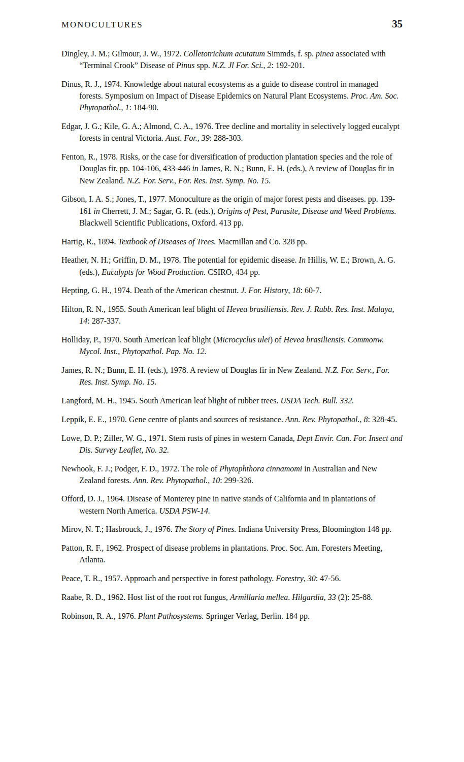Monocultures
35
Dingley, J. M.; Gilmour, J. W., 1972. Colletotrichum acutatum Simmds, f. sp. pinea associated with “Terminal Crook” Disease of Pinus spp. N.Z. Jl For. Sci., 2: 192-201.
Dinus, R. J., 1974. Knowledge about natural ecosystems as a guide to disease control in managed forests. Symposium on Impact of Disease Epidemics on Natural Plant Ecosystems. Proc. Am. Soc. Phytopathol., 1: 184-90.
Edgar, J. G.; Kile, G. A.; Almond, C. A., 1976. Tree decline and mortality in selectively logged eucalypt forests in central Victoria. Aust. For., 39: 288-303.
Fenton, R., 1978. Risks, or the case for diversification of production plantation species and the role of Douglas fir. pp. 104-106, 433-446 in James, R. N.; Bunn, E. H. (eds.), A review of Douglas fir in New Zealand. N.Z. For. Serv., For. Res. Inst. Symp. No. 15.
Gibson, I. A. S.; Jones, T., 1977. Monoculture as the origin of major forest pests and diseases. pp. 139-161 in Cherrett, J. M.; Sagar, G. R. (eds.), Origins of Pest, Parasite, Disease and Weed Problems. Blackwell Scientific Publications, Oxford. 413 pp.
Hartig, R., 1894. Textbook of Diseases of Trees. Macmillan and Co. 328 pp.
Heather, N. H.; Griffin, D. M., 1978. The potential for epidemic disease. In Hillis, W. E.; Brown, A. G. (eds.), Eucalypts for Wood Production. CSIRO, 434 pp.
Hepting, G. H., 1974. Death of the American chestnut. J. For. History, 18: 60-7.
Hilton, R. N., 1955. South American leaf blight of Hevea brasiliensis. Rev. J. Rubb. Res. Inst. Malaya, 14: 287-337.
Holliday, P., 1970. South American leaf blight (Microcyclus ulei) of Hevea brasiliensis. Commonw. Mycol. Inst., Phytopathol. Pap. No. 12.
James, R. N.; Bunn, E. H. (eds.), 1978. A review of Douglas fir in New Zealand. N.Z. For. Serv., For. Res. Inst. Symp. No. 15.
Langford, M. H., 1945. South American leaf blight of rubber trees. USDA Tech. Bull. 332.
Leppik, E. E., 1970. Gene centre of plants and sources of resistance. Ann. Rev. Phytopathol., 8: 328-45.
Lowe, D. P.; Ziller, W. G., 1971. Stem rusts of pines in western Canada, Dept Envir. Can. For. Insect and Dis. Survey Leaflet, No. 32.
Newhook, F. J.; Podger, F. D., 1972. The role of Phytophthora cinnamomi in Australian and New Zealand forests. Ann. Rev. Phytopathol., 10: 299-326.
Offord, D. J., 1964. Disease of Monterey pine in native stands of California and in plantations of western North America. USDA PSW-14.
Mirov, N. T.; Hasbrouck, J., 1976. The Story of Pines. Indiana University Press, Bloomington 148 pp.
Patton, R. F., 1962. Prospect of disease problems in plantations. Proc. Soc. Am. Foresters Meeting, Atlanta.
Peace, T. R., 1957. Approach and perspective in forest pathology. Forestry, 30: 47-56.
Raabe, R. D., 1962. Host list of the root rot fungus, Armillaria mellea. Hilgardia, 33 (2): 25-88.
Robinson, R. A., 1976. Plant Pathosystems. Springer Verlag, Berlin. 184 pp.